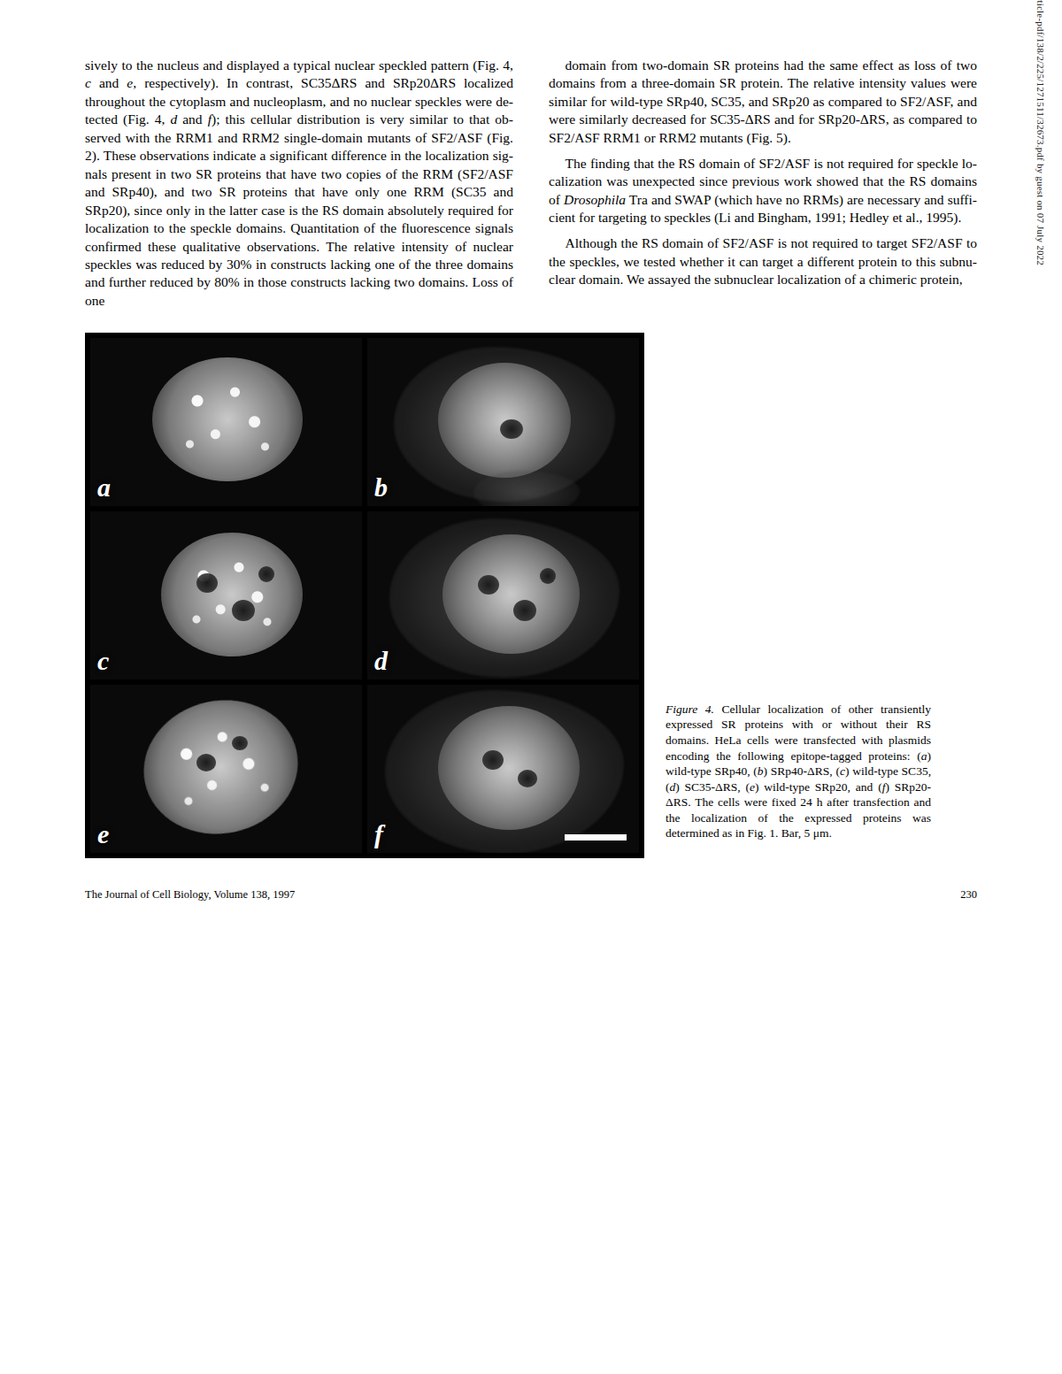Downloaded from http://rupress.org/jcb/article-pdf/138/2/225/1271511/32673.pdf by guest on 07 July 2022
sively to the nucleus and displayed a typical nuclear speckled pattern (Fig. 4, c and e, respectively). In contrast, SC35ΔRS and SRp20ΔRS localized throughout the cytoplasm and nucleoplasm, and no nuclear speckles were detected (Fig. 4, d and f); this cellular distribution is very similar to that observed with the RRM1 and RRM2 single-domain mutants of SF2/ASF (Fig. 2). These observations indicate a significant difference in the localization signals present in two SR proteins that have two copies of the RRM (SF2/ASF and SRp40), and two SR proteins that have only one RRM (SC35 and SRp20), since only in the latter case is the RS domain absolutely required for localization to the speckle domains. Quantitation of the fluorescence signals confirmed these qualitative observations. The relative intensity of nuclear speckles was reduced by 30% in constructs lacking one of the three domains and further reduced by 80% in those constructs lacking two domains. Loss of one
domain from two-domain SR proteins had the same effect as loss of two domains from a three-domain SR protein. The relative intensity values were similar for wild-type SRp40, SC35, and SRp20 as compared to SF2/ASF, and were similarly decreased for SC35-ΔRS and for SRp20-ΔRS, as compared to SF2/ASF RRM1 or RRM2 mutants (Fig. 5).
The finding that the RS domain of SF2/ASF is not required for speckle localization was unexpected since previous work showed that the RS domains of Drosophila Tra and SWAP (which have no RRMs) are necessary and sufficient for targeting to speckles (Li and Bingham, 1991; Hedley et al., 1995).
Although the RS domain of SF2/ASF is not required to target SF2/ASF to the speckles, we tested whether it can target a different protein to this subnuclear domain. We assayed the subnuclear localization of a chimeric protein,
a
b
c
d
e
f
Figure 4. Cellular localization of other transiently expressed SR proteins with or without their RS domains. HeLa cells were transfected with plasmids encoding the following epitope-tagged proteins: (a) wild-type SRp40, (b) SRp40-ΔRS, (c) wild-type SC35, (d) SC35-ΔRS, (e) wild-type SRp20, and (f) SRp20-ΔRS. The cells were fixed 24 h after transfection and the localization of the expressed proteins was determined as in Fig. 1. Bar, 5 μm.
The Journal of Cell Biology, Volume 138, 1997
230